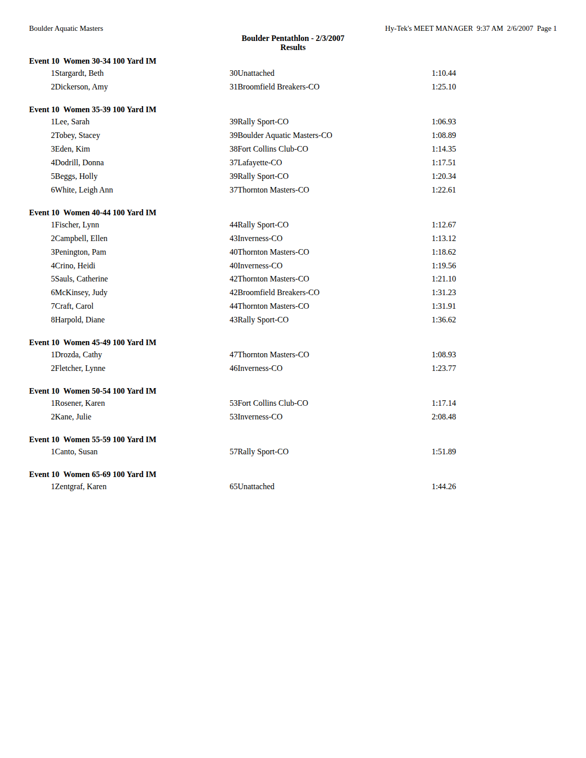Boulder Aquatic Masters Hy-Tek's MEET MANAGER 9:37 AM 2/6/2007 Page 1
Boulder Pentathlon - 2/3/2007
Results
Event 10 Women 30-34 100 Yard IM
| 1 | Stargardt, Beth | 30 | Unattached | 1:10.44 |
| 2 | Dickerson, Amy | 31 | Broomfield Breakers-CO | 1:25.10 |
Event 10 Women 35-39 100 Yard IM
| 1 | Lee, Sarah | 39 | Rally Sport-CO | 1:06.93 |
| 2 | Tobey, Stacey | 39 | Boulder Aquatic Masters-CO | 1:08.89 |
| 3 | Eden, Kim | 38 | Fort Collins Club-CO | 1:14.35 |
| 4 | Dodrill, Donna | 37 | Lafayette-CO | 1:17.51 |
| 5 | Beggs, Holly | 39 | Rally Sport-CO | 1:20.34 |
| 6 | White, Leigh Ann | 37 | Thornton Masters-CO | 1:22.61 |
Event 10 Women 40-44 100 Yard IM
| 1 | Fischer, Lynn | 44 | Rally Sport-CO | 1:12.67 |
| 2 | Campbell, Ellen | 43 | Inverness-CO | 1:13.12 |
| 3 | Penington, Pam | 40 | Thornton Masters-CO | 1:18.62 |
| 4 | Crino, Heidi | 40 | Inverness-CO | 1:19.56 |
| 5 | Sauls, Catherine | 42 | Thornton Masters-CO | 1:21.10 |
| 6 | McKinsey, Judy | 42 | Broomfield Breakers-CO | 1:31.23 |
| 7 | Craft, Carol | 44 | Thornton Masters-CO | 1:31.91 |
| 8 | Harpold, Diane | 43 | Rally Sport-CO | 1:36.62 |
Event 10 Women 45-49 100 Yard IM
| 1 | Drozda, Cathy | 47 | Thornton Masters-CO | 1:08.93 |
| 2 | Fletcher, Lynne | 46 | Inverness-CO | 1:23.77 |
Event 10 Women 50-54 100 Yard IM
| 1 | Rosener, Karen | 53 | Fort Collins Club-CO | 1:17.14 |
| 2 | Kane, Julie | 53 | Inverness-CO | 2:08.48 |
Event 10 Women 55-59 100 Yard IM
| 1 | Canto, Susan | 57 | Rally Sport-CO | 1:51.89 |
Event 10 Women 65-69 100 Yard IM
| 1 | Zentgraf, Karen | 65 | Unattached | 1:44.26 |